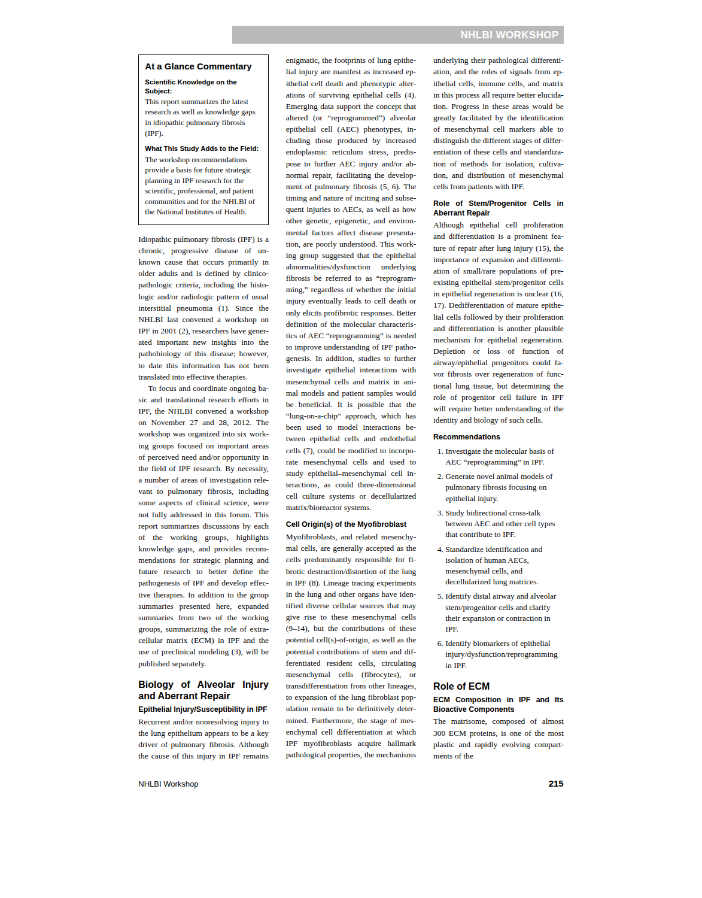NHLBI WORKSHOP
At a Glance Commentary
Scientific Knowledge on the Subject:
This report summarizes the latest research as well as knowledge gaps in idiopathic pulmonary fibrosis (IPF).
What This Study Adds to the Field:
The workshop recommendations provide a basis for future strategic planning in IPF research for the scientific, professional, and patient communities and for the NHLBI of the National Institutes of Health.
Idiopathic pulmonary fibrosis (IPF) is a chronic, progressive disease of unknown cause that occurs primarily in older adults and is defined by clinicopathologic criteria, including the histologic and/or radiologic pattern of usual interstitial pneumonia (1). Since the NHLBI last convened a workshop on IPF in 2001 (2), researchers have generated important new insights into the pathobiology of this disease; however, to date this information has not been translated into effective therapies.
To focus and coordinate ongoing basic and translational research efforts in IPF, the NHLBI convened a workshop on November 27 and 28, 2012. The workshop was organized into six working groups focused on important areas of perceived need and/or opportunity in the field of IPF research. By necessity, a number of areas of investigation relevant to pulmonary fibrosis, including some aspects of clinical science, were not fully addressed in this forum. This report summarizes discussions by each of the working groups, highlights knowledge gaps, and provides recommendations for strategic planning and future research to better define the pathogenesis of IPF and develop effective therapies. In addition to the group summaries presented here, expanded summaries from two of the working groups, summarizing the role of extracellular matrix (ECM) in IPF and the use of preclinical modeling (3), will be published separately.
Biology of Alveolar Injury and Aberrant Repair
Epithelial Injury/Susceptibility in IPF
Recurrent and/or nonresolving injury to the lung epithelium appears to be a key driver of pulmonary fibrosis. Although the cause of this injury in IPF remains enigmatic, the footprints of lung epithelial injury are manifest as increased epithelial cell death and phenotypic alterations of surviving epithelial cells (4). Emerging data support the concept that altered (or “reprogrammed”) alveolar epithelial cell (AEC) phenotypes, including those produced by increased endoplasmic reticulum stress, predispose to further AEC injury and/or abnormal repair, facilitating the development of pulmonary fibrosis (5, 6). The timing and nature of inciting and subsequent injuries to AECs, as well as how other genetic, epigenetic, and environmental factors affect disease presentation, are poorly understood. This working group suggested that the epithelial abnormalities/dysfunction underlying fibrosis be referred to as “reprogramming,” regardless of whether the initial injury eventually leads to cell death or only elicits profibrotic responses. Better definition of the molecular characteristics of AEC “reprogramming” is needed to improve understanding of IPF pathogenesis. In addition, studies to further investigate epithelial interactions with mesenchymal cells and matrix in animal models and patient samples would be beneficial. It is possible that the “lung-on-a-chip” approach, which has been used to model interactions between epithelial cells and endothelial cells (7), could be modified to incorporate mesenchymal cells and used to study epithelial–mesenchymal cell interactions, as could three-dimensional cell culture systems or decellularized matrix/bioreactor systems.
Cell Origin(s) of the Myofibroblast
Myofibroblasts, and related mesenchymal cells, are generally accepted as the cells predominantly responsible for fibrotic destruction/distortion of the lung in IPF (8). Lineage tracing experiments in the lung and other organs have identified diverse cellular sources that may give rise to these mesenchymal cells (9–14), but the contributions of these potential cell(s)-of-origin, as well as the potential contributions of stem and differentiated resident cells, circulating mesenchymal cells (fibrocytes), or transdifferentiation from other lineages, to expansion of the lung fibroblast population remain to be definitively determined. Furthermore, the stage of mesenchymal cell differentiation at which IPF myofibroblasts acquire hallmark pathological properties, the mechanisms underlying their pathological differentiation, and the roles of signals from epithelial cells, immune cells, and matrix in this process all require better elucidation. Progress in these areas would be greatly facilitated by the identification of mesenchymal cell markers able to distinguish the different stages of differentiation of these cells and standardization of methods for isolation, cultivation, and distribution of mesenchymal cells from patients with IPF.
Role of Stem/Progenitor Cells in Aberrant Repair
Although epithelial cell proliferation and differentiation is a prominent feature of repair after lung injury (15), the importance of expansion and differentiation of small/rare populations of preexisting epithelial stem/progenitor cells in epithelial regeneration is unclear (16, 17). Dedifferentiation of mature epithelial cells followed by their proliferation and differentiation is another plausible mechanism for epithelial regeneration. Depletion or loss of function of airway/epithelial progenitors could favor fibrosis over regeneration of functional lung tissue, but determining the role of progenitor cell failure in IPF will require better understanding of the identity and biology of such cells.
Recommendations
Investigate the molecular basis of AEC “reprogramming” in IPF.
Generate novel animal models of pulmonary fibrosis focusing on epithelial injury.
Study bidirectional cross-talk between AEC and other cell types that contribute to IPF.
Standardize identification and isolation of human AECs, mesenchymal cells, and decellularized lung matrices.
Identify distal airway and alveolar stem/progenitor cells and clarify their expansion or contraction in IPF.
Identify biomarkers of epithelial injury/dysfunction/reprogramming in IPF.
Role of ECM
ECM Composition in IPF and Its Bioactive Components
The matrisome, composed of almost 300 ECM proteins, is one of the most plastic and rapidly evolving compartments of the
NHLBI Workshop
215